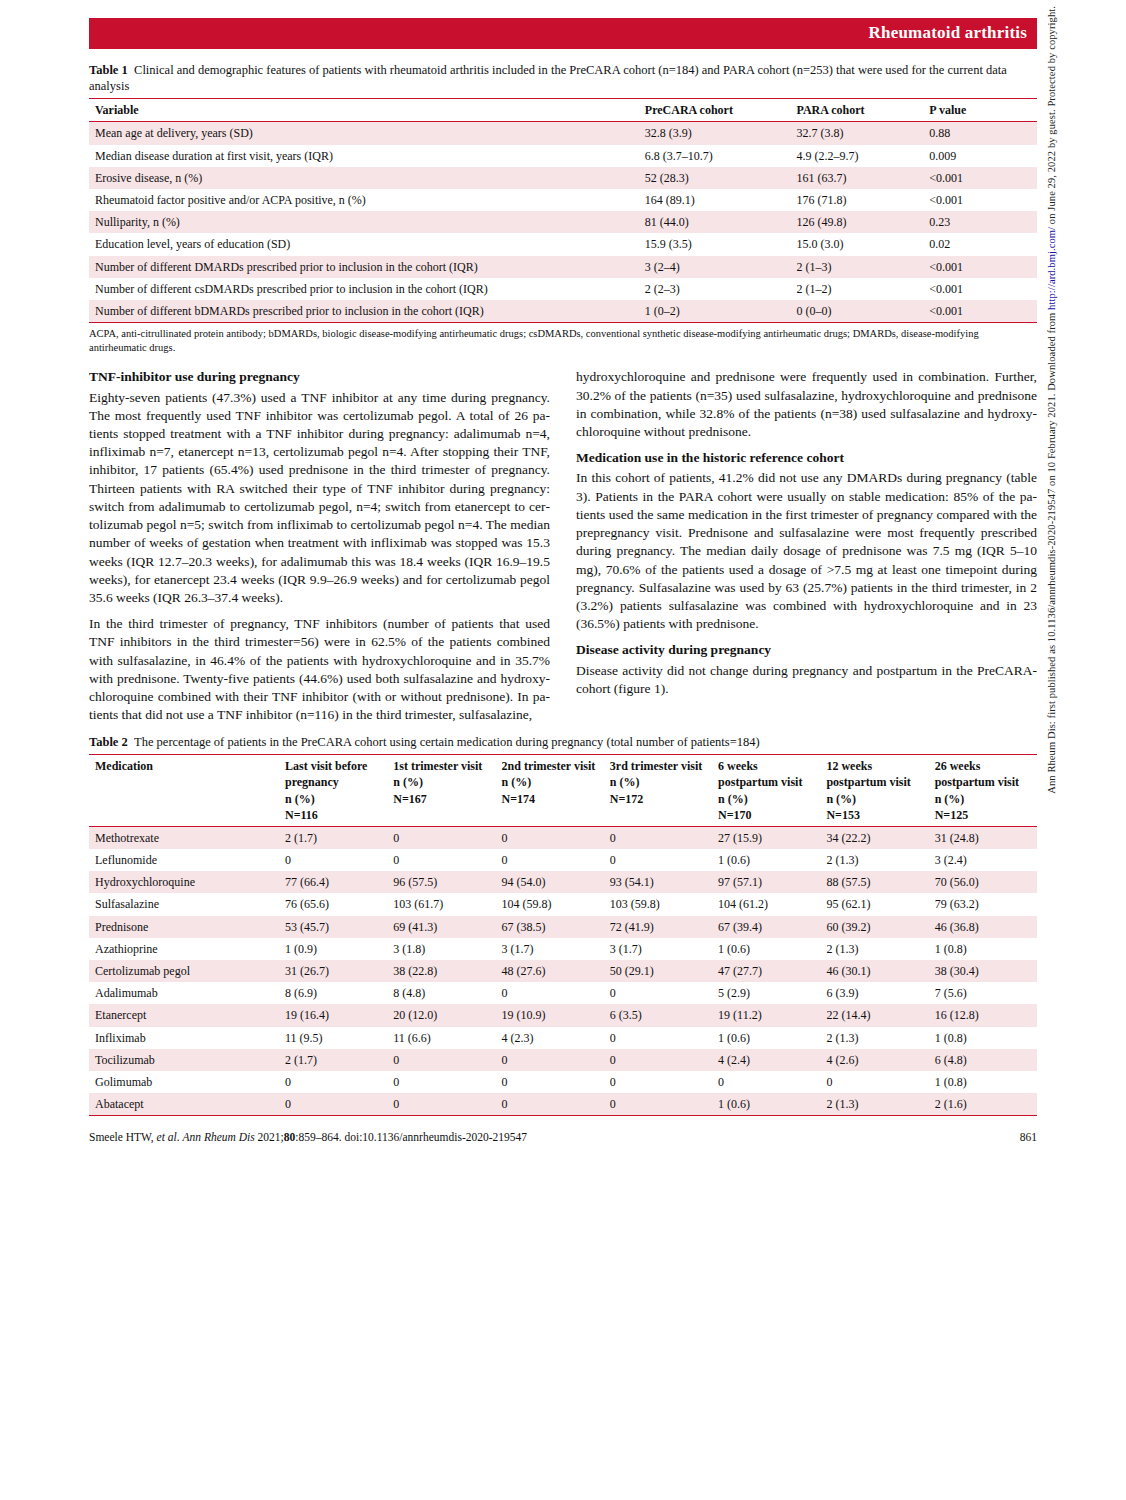Ann Rheum Dis: first published as 10.1136/annrheumdis-2020-219547 on 10 February 2021. Downloaded from http://ard.bmj.com/ on June 29, 2022 by guest. Protected by copyright.
Rheumatoid arthritis
Table 1 Clinical and demographic features of patients with rheumatoid arthritis included in the PreCARA cohort (n=184) and PARA cohort (n=253) that were used for the current data analysis
| Variable | PreCARA cohort | PARA cohort | P value |
| --- | --- | --- | --- |
| Mean age at delivery, years (SD) | 32.8 (3.9) | 32.7 (3.8) | 0.88 |
| Median disease duration at first visit, years (IQR) | 6.8 (3.7–10.7) | 4.9 (2.2–9.7) | 0.009 |
| Erosive disease, n (%) | 52 (28.3) | 161 (63.7) | <0.001 |
| Rheumatoid factor positive and/or ACPA positive, n (%) | 164 (89.1) | 176 (71.8) | <0.001 |
| Nulliparity, n (%) | 81 (44.0) | 126 (49.8) | 0.23 |
| Education level, years of education (SD) | 15.9 (3.5) | 15.0 (3.0) | 0.02 |
| Number of different DMARDs prescribed prior to inclusion in the cohort (IQR) | 3 (2–4) | 2 (1–3) | <0.001 |
| Number of different csDMARDs prescribed prior to inclusion in the cohort (IQR) | 2 (2–3) | 2 (1–2) | <0.001 |
| Number of different bDMARDs prescribed prior to inclusion in the cohort (IQR) | 1 (0–2) | 0 (0–0) | <0.001 |
ACPA, anti-citrullinated protein antibody; bDMARDs, biologic disease-modifying antirheumatic drugs; csDMARDs, conventional synthetic disease-modifying antirheumatic drugs; DMARDs, disease-modifying antirheumatic drugs.
TNF-inhibitor use during pregnancy
Eighty-seven patients (47.3%) used a TNF inhibitor at any time during pregnancy. The most frequently used TNF inhibitor was certolizumab pegol. A total of 26 patients stopped treatment with a TNF inhibitor during pregnancy: adalimumab n=4, infliximab n=7, etanercept n=13, certolizumab pegol n=4. After stopping their TNF, inhibitor, 17 patients (65.4%) used prednisone in the third trimester of pregnancy. Thirteen patients with RA switched their type of TNF inhibitor during pregnancy: switch from adalimumab to certolizumab pegol, n=4; switch from etanercept to certolizumab pegol n=5; switch from infliximab to certolizumab pegol n=4. The median number of weeks of gestation when treatment with infliximab was stopped was 15.3 weeks (IQR 12.7–20.3 weeks), for adalimumab this was 18.4 weeks (IQR 16.9–19.5 weeks), for etanercept 23.4 weeks (IQR 9.9–26.9 weeks) and for certolizumab pegol 35.6 weeks (IQR 26.3–37.4 weeks).
In the third trimester of pregnancy, TNF inhibitors (number of patients that used TNF inhibitors in the third trimester=56) were in 62.5% of the patients combined with sulfasalazine, in 46.4% of the patients with hydroxychloroquine and in 35.7% with prednisone. Twenty-five patients (44.6%) used both sulfasalazine and hydroxychloroquine combined with their TNF inhibitor (with or without prednisone). In patients that did not use a TNF inhibitor (n=116) in the third trimester, sulfasalazine,
hydroxychloroquine and prednisone were frequently used in combination. Further, 30.2% of the patients (n=35) used sulfasalazine, hydroxychloroquine and prednisone in combination, while 32.8% of the patients (n=38) used sulfasalazine and hydroxychloroquine without prednisone.
Medication use in the historic reference cohort
In this cohort of patients, 41.2% did not use any DMARDs during pregnancy (table 3). Patients in the PARA cohort were usually on stable medication: 85% of the patients used the same medication in the first trimester of pregnancy compared with the prepregnancy visit. Prednisone and sulfasalazine were most frequently prescribed during pregnancy. The median daily dosage of prednisone was 7.5 mg (IQR 5–10 mg), 70.6% of the patients used a dosage of >7.5 mg at least one timepoint during pregnancy. Sulfasalazine was used by 63 (25.7%) patients in the third trimester, in 2 (3.2%) patients sulfasalazine was combined with hydroxychloroquine and in 23 (36.5%) patients with prednisone.
Disease activity during pregnancy
Disease activity did not change during pregnancy and postpartum in the PreCARA-cohort (figure 1).
Table 2 The percentage of patients in the PreCARA cohort using certain medication during pregnancy (total number of patients=184)
| Medication | Last visit before pregnancy n (%) N=116 | 1st trimester visit n (%) N=167 | 2nd trimester visit n (%) N=174 | 3rd trimester visit n (%) N=172 | 6 weeks postpartum visit n (%) N=170 | 12 weeks postpartum visit n (%) N=153 | 26 weeks postpartum visit n (%) N=125 |
| --- | --- | --- | --- | --- | --- | --- | --- |
| Methotrexate | 2 (1.7) | 0 | 0 | 0 | 27 (15.9) | 34 (22.2) | 31 (24.8) |
| Leflunomide | 0 | 0 | 0 | 0 | 1 (0.6) | 2 (1.3) | 3 (2.4) |
| Hydroxychloroquine | 77 (66.4) | 96 (57.5) | 94 (54.0) | 93 (54.1) | 97 (57.1) | 88 (57.5) | 70 (56.0) |
| Sulfasalazine | 76 (65.6) | 103 (61.7) | 104 (59.8) | 103 (59.8) | 104 (61.2) | 95 (62.1) | 79 (63.2) |
| Prednisone | 53 (45.7) | 69 (41.3) | 67 (38.5) | 72 (41.9) | 67 (39.4) | 60 (39.2) | 46 (36.8) |
| Azathioprine | 1 (0.9) | 3 (1.8) | 3 (1.7) | 3 (1.7) | 1 (0.6) | 2 (1.3) | 1 (0.8) |
| Certolizumab pegol | 31 (26.7) | 38 (22.8) | 48 (27.6) | 50 (29.1) | 47 (27.7) | 46 (30.1) | 38 (30.4) |
| Adalimumab | 8 (6.9) | 8 (4.8) | 0 | 0 | 5 (2.9) | 6 (3.9) | 7 (5.6) |
| Etanercept | 19 (16.4) | 20 (12.0) | 19 (10.9) | 6 (3.5) | 19 (11.2) | 22 (14.4) | 16 (12.8) |
| Infliximab | 11 (9.5) | 11 (6.6) | 4 (2.3) | 0 | 1 (0.6) | 2 (1.3) | 1 (0.8) |
| Tocilizumab | 2 (1.7) | 0 | 0 | 0 | 4 (2.4) | 4 (2.6) | 6 (4.8) |
| Golimumab | 0 | 0 | 0 | 0 | 0 | 0 | 1 (0.8) |
| Abatacept | 0 | 0 | 0 | 0 | 1 (0.6) | 2 (1.3) | 2 (1.6) |
Smeele HTW, et al. Ann Rheum Dis 2021;80:859–864. doi:10.1136/annrheumdis-2020-219547
861